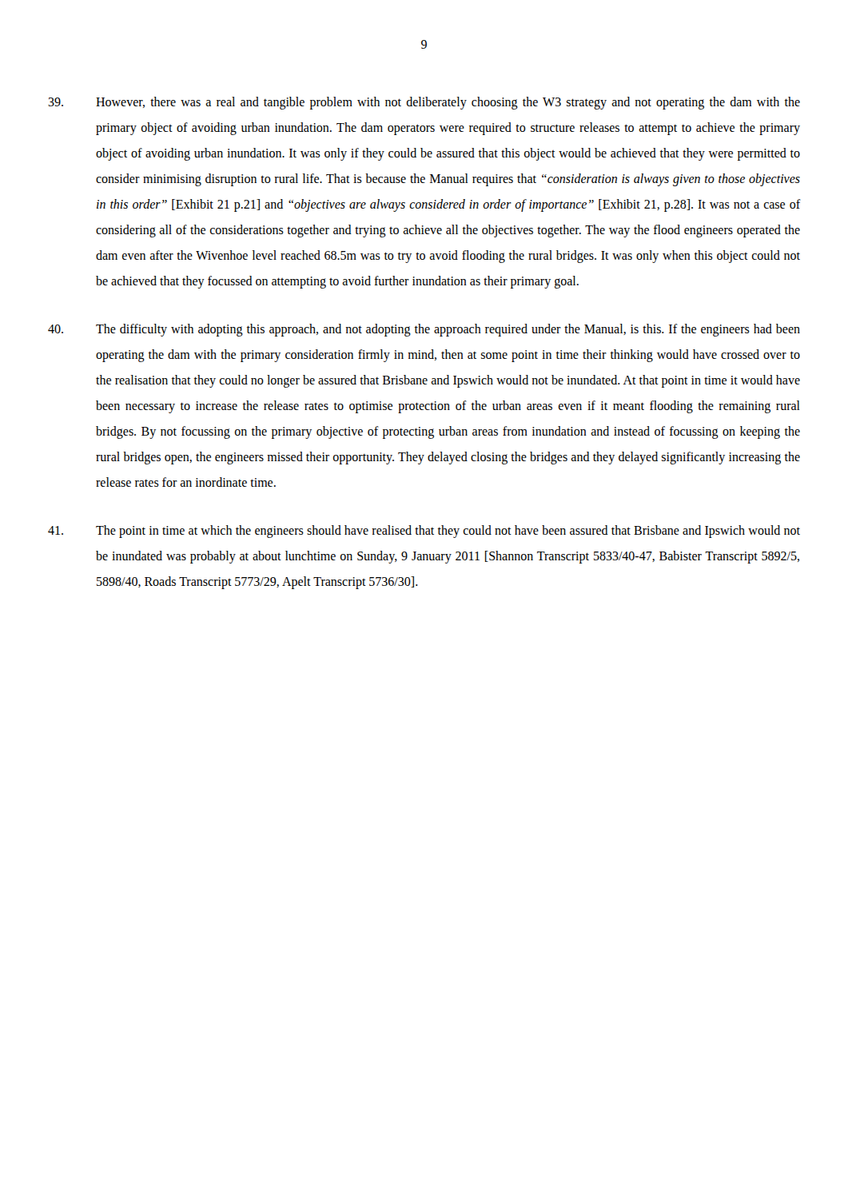9
However, there was a real and tangible problem with not deliberately choosing the W3 strategy and not operating the dam with the primary object of avoiding urban inundation. The dam operators were required to structure releases to attempt to achieve the primary object of avoiding urban inundation. It was only if they could be assured that this object would be achieved that they were permitted to consider minimising disruption to rural life. That is because the Manual requires that “consideration is always given to those objectives in this order” [Exhibit 21 p.21] and “objectives are always considered in order of importance” [Exhibit 21, p.28]. It was not a case of considering all of the considerations together and trying to achieve all the objectives together. The way the flood engineers operated the dam even after the Wivenhoe level reached 68.5m was to try to avoid flooding the rural bridges. It was only when this object could not be achieved that they focussed on attempting to avoid further inundation as their primary goal.
The difficulty with adopting this approach, and not adopting the approach required under the Manual, is this. If the engineers had been operating the dam with the primary consideration firmly in mind, then at some point in time their thinking would have crossed over to the realisation that they could no longer be assured that Brisbane and Ipswich would not be inundated. At that point in time it would have been necessary to increase the release rates to optimise protection of the urban areas even if it meant flooding the remaining rural bridges. By not focussing on the primary objective of protecting urban areas from inundation and instead of focussing on keeping the rural bridges open, the engineers missed their opportunity. They delayed closing the bridges and they delayed significantly increasing the release rates for an inordinate time.
The point in time at which the engineers should have realised that they could not have been assured that Brisbane and Ipswich would not be inundated was probably at about lunchtime on Sunday, 9 January 2011 [Shannon Transcript 5833/40-47, Babister Transcript 5892/5, 5898/40, Roads Transcript 5773/29, Apelt Transcript 5736/30].